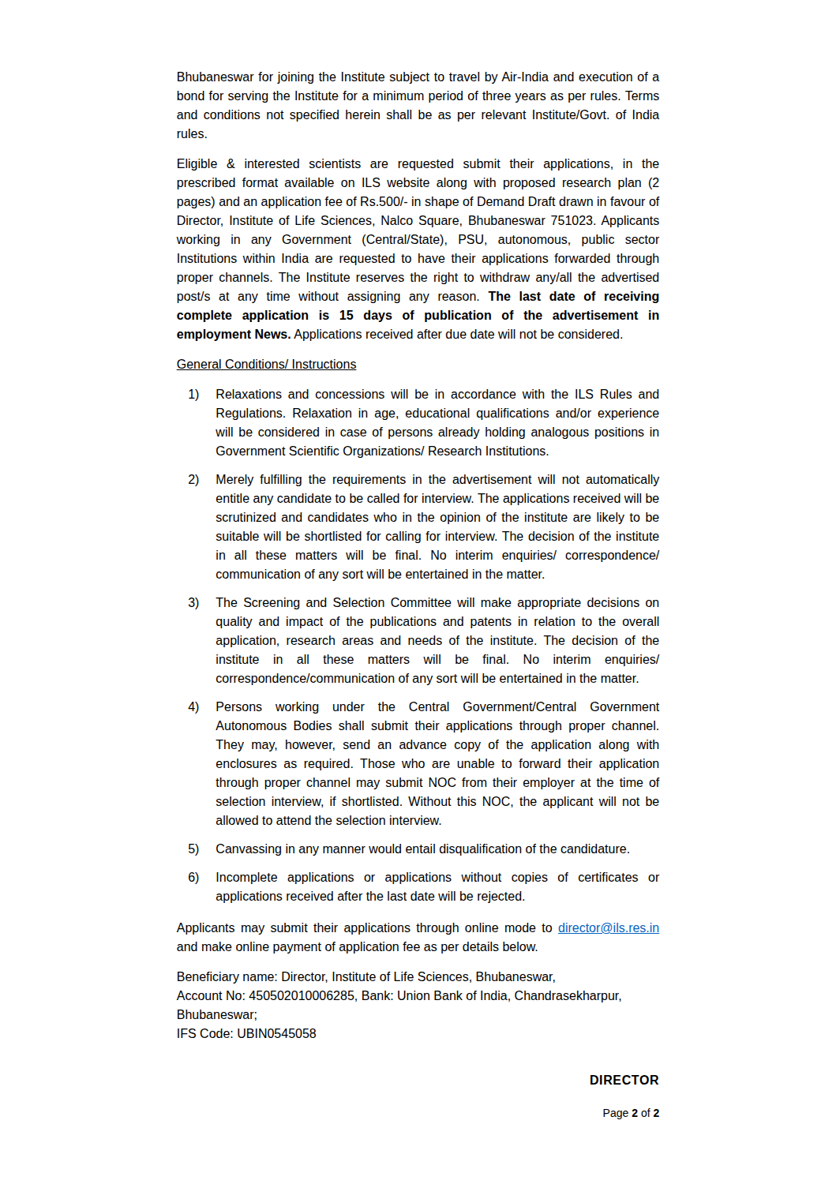Bhubaneswar for joining the Institute subject to travel by Air-India and execution of a bond for serving the Institute for a minimum period of three years as per rules. Terms and conditions not specified herein shall be as per relevant Institute/Govt. of India rules.
Eligible & interested scientists are requested submit their applications, in the prescribed format available on ILS website along with proposed research plan (2 pages) and an application fee of Rs.500/- in shape of Demand Draft drawn in favour of Director, Institute of Life Sciences, Nalco Square, Bhubaneswar 751023. Applicants working in any Government (Central/State), PSU, autonomous, public sector Institutions within India are requested to have their applications forwarded through proper channels. The Institute reserves the right to withdraw any/all the advertised post/s at any time without assigning any reason. The last date of receiving complete application is 15 days of publication of the advertisement in employment News. Applications received after due date will not be considered.
General Conditions/ Instructions
Relaxations and concessions will be in accordance with the ILS Rules and Regulations. Relaxation in age, educational qualifications and/or experience will be considered in case of persons already holding analogous positions in Government Scientific Organizations/ Research Institutions.
Merely fulfilling the requirements in the advertisement will not automatically entitle any candidate to be called for interview. The applications received will be scrutinized and candidates who in the opinion of the institute are likely to be suitable will be shortlisted for calling for interview. The decision of the institute in all these matters will be final. No interim enquiries/ correspondence/ communication of any sort will be entertained in the matter.
The Screening and Selection Committee will make appropriate decisions on quality and impact of the publications and patents in relation to the overall application, research areas and needs of the institute. The decision of the institute in all these matters will be final. No interim enquiries/ correspondence/communication of any sort will be entertained in the matter.
Persons working under the Central Government/Central Government Autonomous Bodies shall submit their applications through proper channel. They may, however, send an advance copy of the application along with enclosures as required. Those who are unable to forward their application through proper channel may submit NOC from their employer at the time of selection interview, if shortlisted. Without this NOC, the applicant will not be allowed to attend the selection interview.
Canvassing in any manner would entail disqualification of the candidature.
Incomplete applications or applications without copies of certificates or applications received after the last date will be rejected.
Applicants may submit their applications through online mode to director@ils.res.in and make online payment of application fee as per details below.
Beneficiary name: Director, Institute of Life Sciences, Bhubaneswar,
Account No: 450502010006285, Bank: Union Bank of India, Chandrasekharpur, Bhubaneswar;
IFS Code: UBIN0545058
DIRECTOR
Page 2 of 2